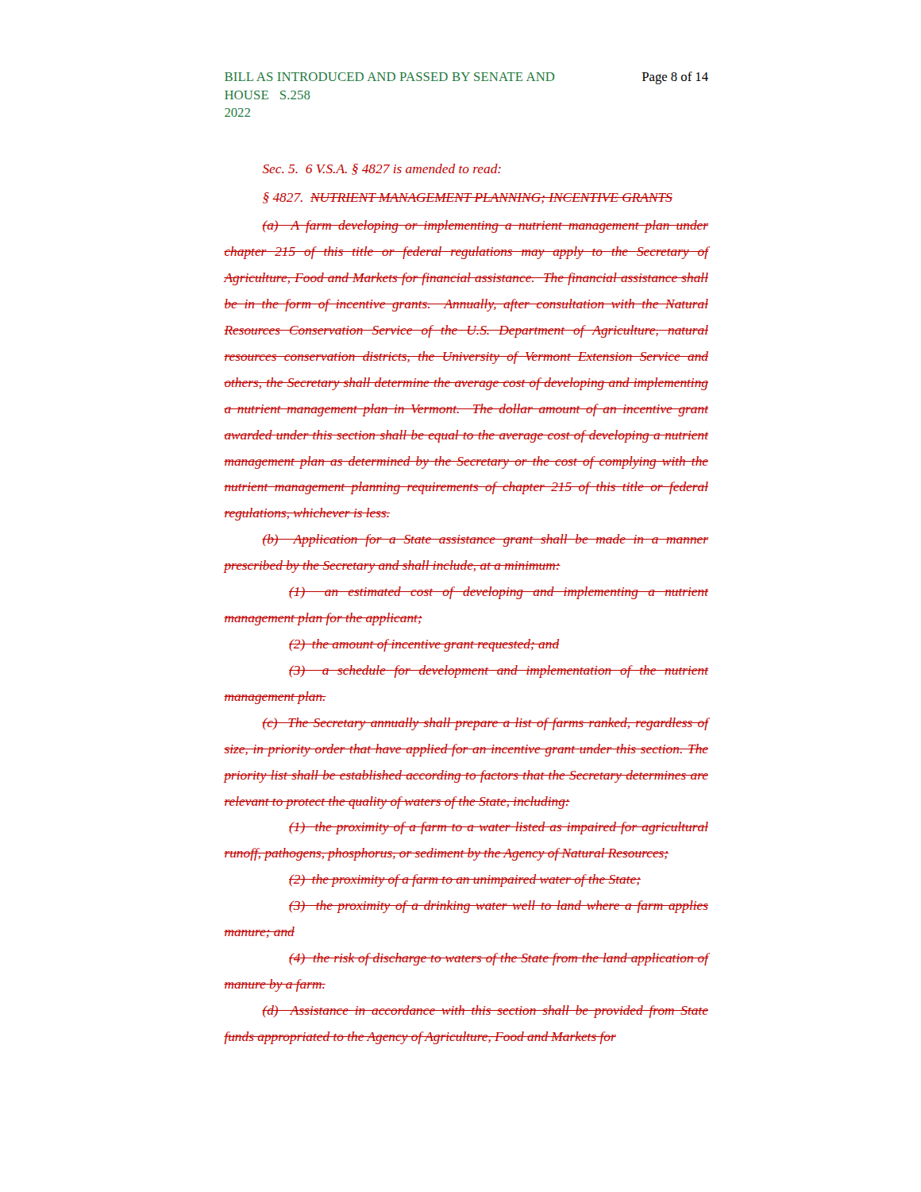BILL AS INTRODUCED AND PASSED BY SENATE AND HOUSE S.258
2022
Page 8 of 14
Sec. 5. 6 V.S.A. § 4827 is amended to read:
§ 4827. NUTRIENT MANAGEMENT PLANNING; INCENTIVE GRANTS
(a) A farm developing or implementing a nutrient management plan under chapter 215 of this title or federal regulations may apply to the Secretary of Agriculture, Food and Markets for financial assistance. The financial assistance shall be in the form of incentive grants. Annually, after consultation with the Natural Resources Conservation Service of the U.S. Department of Agriculture, natural resources conservation districts, the University of Vermont Extension Service and others, the Secretary shall determine the average cost of developing and implementing a nutrient management plan in Vermont. The dollar amount of an incentive grant awarded under this section shall be equal to the average cost of developing a nutrient management plan as determined by the Secretary or the cost of complying with the nutrient management planning requirements of chapter 215 of this title or federal regulations, whichever is less.
(b) Application for a State assistance grant shall be made in a manner prescribed by the Secretary and shall include, at a minimum:
(1) an estimated cost of developing and implementing a nutrient management plan for the applicant;
(2) the amount of incentive grant requested; and
(3) a schedule for development and implementation of the nutrient management plan.
(c) The Secretary annually shall prepare a list of farms ranked, regardless of size, in priority order that have applied for an incentive grant under this section. The priority list shall be established according to factors that the Secretary determines are relevant to protect the quality of waters of the State, including:
(1) the proximity of a farm to a water listed as impaired for agricultural runoff, pathogens, phosphorus, or sediment by the Agency of Natural Resources;
(2) the proximity of a farm to an unimpaired water of the State;
(3) the proximity of a drinking water well to land where a farm applies manure; and
(4) the risk of discharge to waters of the State from the land application of manure by a farm.
(d) Assistance in accordance with this section shall be provided from State funds appropriated to the Agency of Agriculture, Food and Markets for